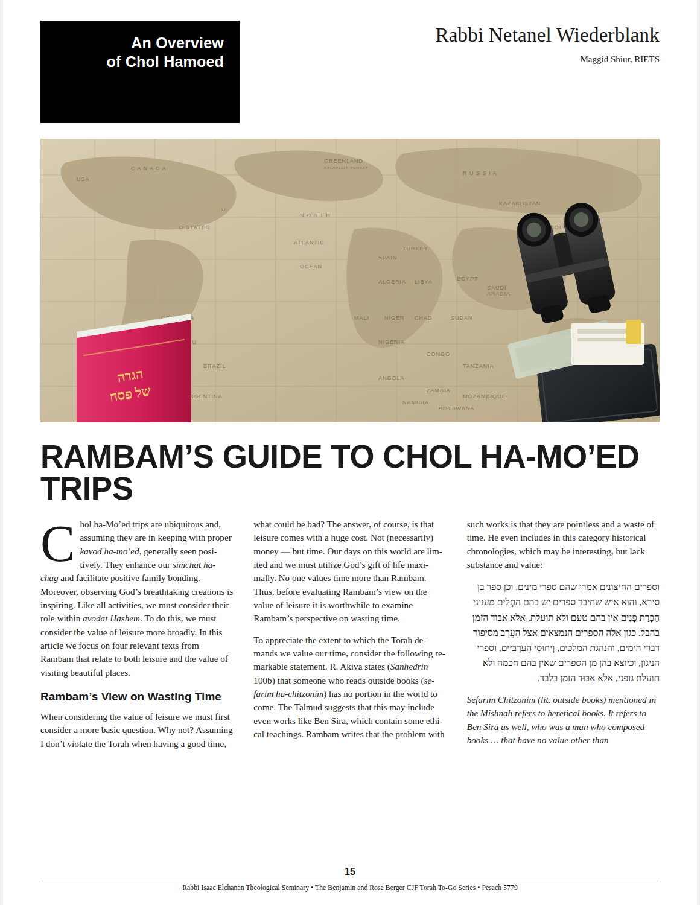An Overview
of Chol Hamoed
Rabbi Netanel Wiederblank
Maggid Shiur, RIETS
USA C A N A D A GREENLAND KALAALLIT NUNAAT R U S S I A KAZAKHSTAN MONGOLIA D D STATES N O R T H ATLANTIC OCEAN SPAIN TURKEY ALGERIA LIBYA EGYPT SAUDI ARABIA INDIA MALI NIGER CHAD SUDAN NIGERIA CONGO TANZANIA ANGOLA ZAMBIA MOZAMBIQUE NAMIBIA BOTSWANA COLOMBIA PERU BRAZIL ARGENTINA AUSTRALIA NEW ZEALAND הגדה של פסח
Rambam’s Guide to Chol Ha-Mo’ed Trips
Chol ha-Mo’ed trips are ubiquitous and, assuming they are in keeping with proper kavod ha-mo’ed, generally seen positively. They enhance our simchat ha-chag and facilitate positive family bonding. Moreover, observing God’s breathtaking creations is inspiring. Like all activities, we must consider their role within avodat Hashem. To do this, we must consider the value of leisure more broadly. In this article we focus on four relevant texts from Rambam that relate to both leisure and the value of visiting beautiful places.
Rambam’s View on Wasting Time
When considering the value of leisure we must first consider a more basic question. Why not? Assuming I don’t violate the Torah when having a good time, what could be bad? The answer, of course, is that leisure comes with a huge cost. Not (necessarily) money — but time. Our days on this world are limited and we must utilize God’s gift of life maximally. No one values time more than Rambam. Thus, before evaluating Rambam’s view on the value of leisure it is worthwhile to examine Rambam’s perspective on wasting time.
To appreciate the extent to which the Torah demands we value our time, consider the following remarkable statement. R. Akiva states (Sanhedrin 100b) that someone who reads outside books (sefarim ha-chitzonim) has no portion in the world to come. The Talmud suggests that this may include even works like Ben Sira, which contain some ethical teachings. Rambam writes that the problem with such works is that they are pointless and a waste of time. He even includes in this category historical chronologies, which may be interesting, but lack substance and value:
וספרים החיצונים אמרו שהם ספרי מינים. וכן ספר בן סירא, והוא איש שחיבר ספרים יש בהם הַתְלִים מעניני הַכָּרַת פָּנִים אין בהם טעם ולא תועלת, אלא אבוד הזמן בהבל. כגון אלה הספרים הנמצאים אצל הָעֲרָב מסיפור דברי הימים, והנהגת המלכים, וְיִחוּסֵי הָעַרְבִיִּים, וספרי הניגון, וכיוצא בהן מן הספרים שאין בהם חכמה ולא תועלת גופני, אלא אִבּוּד הזמן בלבד.
Sefarim Chitzonim (lit. outside books) mentioned in the Mishnah refers to heretical books. It refers to Ben Sira as well, who was a man who composed books … that have no value other than
15
Rabbi Isaac Elchanan Theological Seminary • The Benjamin and Rose Berger CJF Torah To-Go Series • Pesach 5779